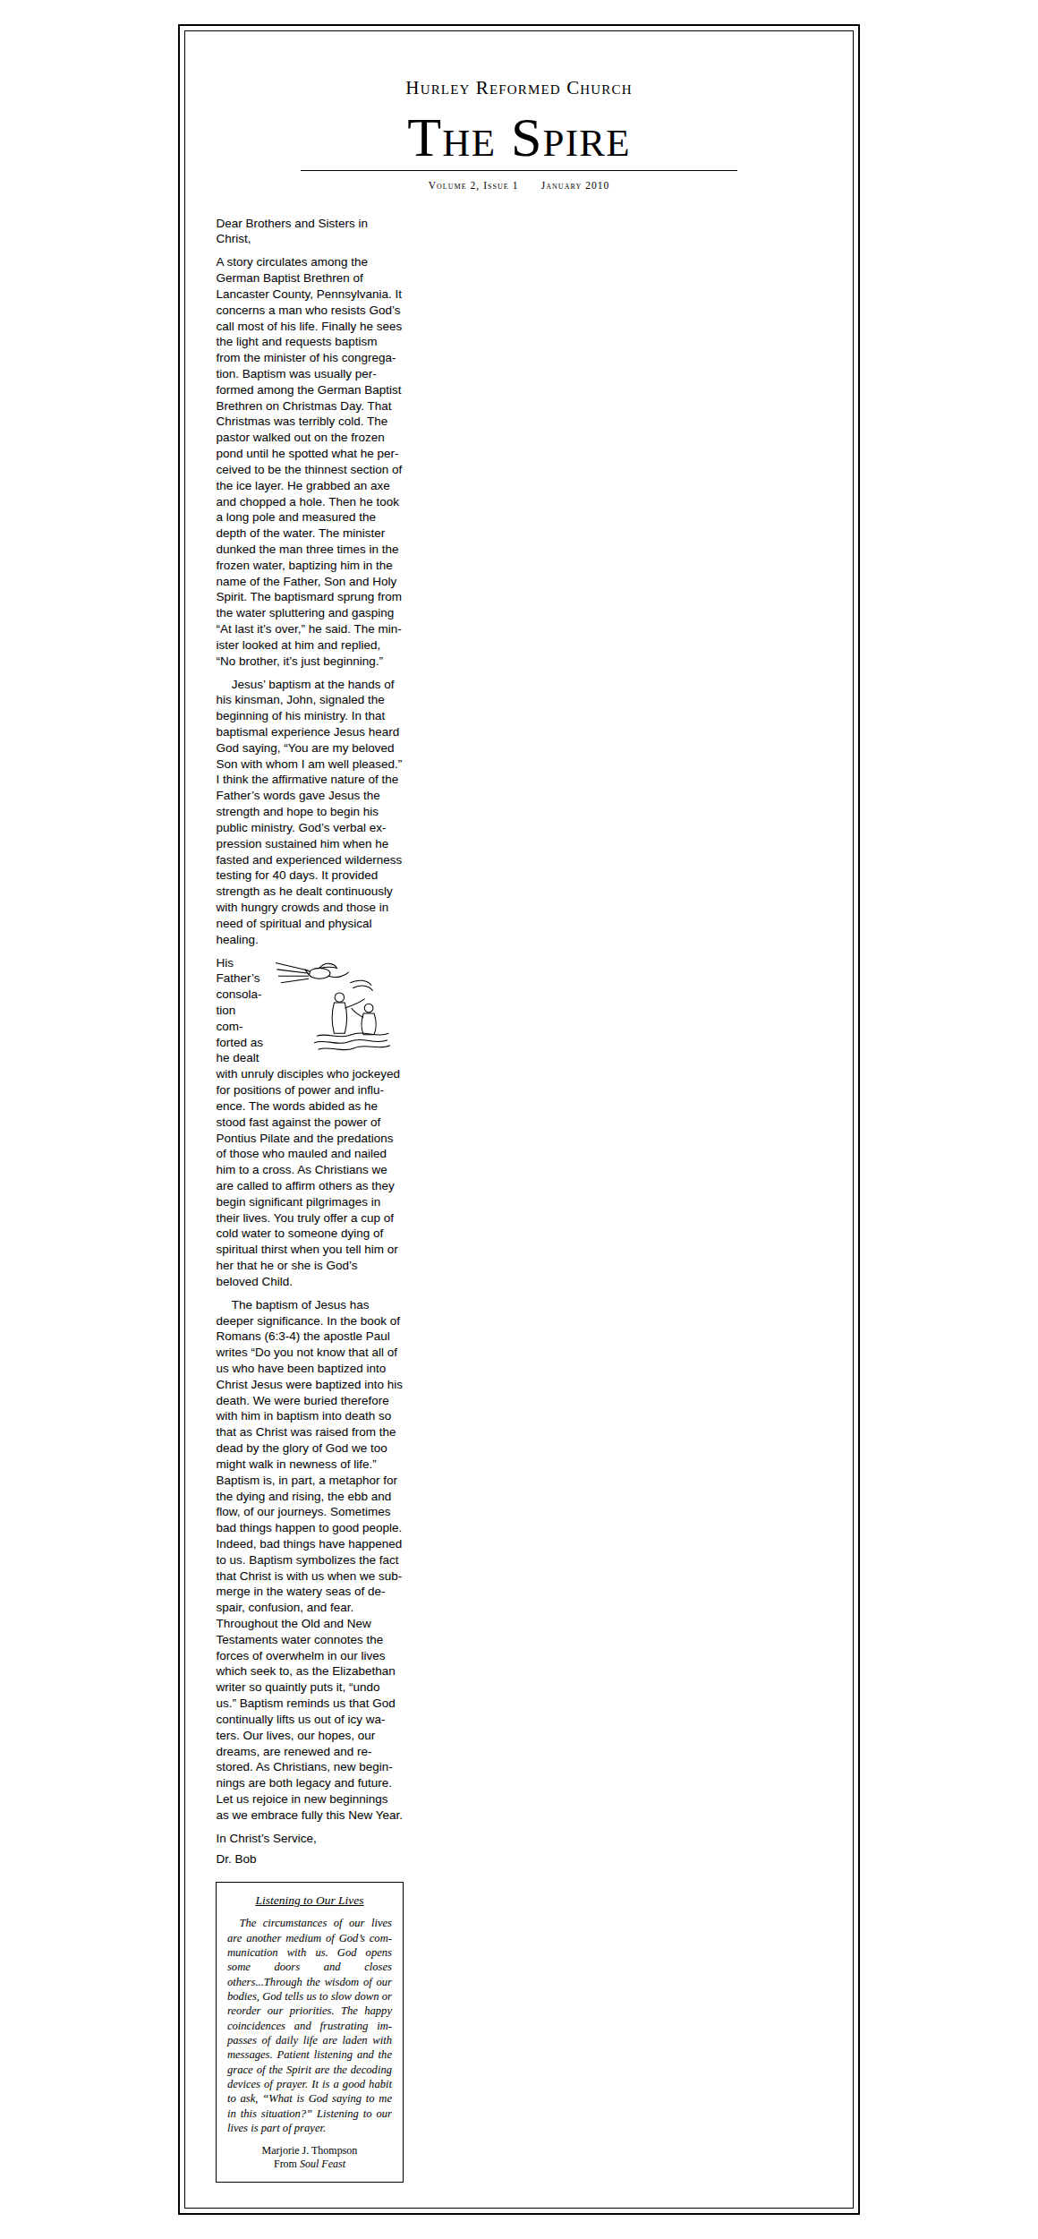Hurley Reformed Church
The Spire
Volume 2, Issue 1 January 2010
Dear Brothers and Sisters in Christ,
A story circulates among the German Baptist Brethren of Lancaster County, Pennsylvania. It concerns a man who resists God’s call most of his life. Finally he sees the light and requests baptism from the minister of his congregation. Baptism was usually performed among the German Baptist Brethren on Christmas Day. That Christmas was terribly cold. The pastor walked out on the frozen pond until he spotted what he perceived to be the thinnest section of the ice layer. He grabbed an axe and chopped a hole. Then he took a long pole and measured the depth of the water. The minister dunked the man three times in the frozen water, baptizing him in the name of the Father, Son and Holy Spirit. The baptismard sprung from the water spluttering and gasping “At last it’s over,” he said. The minister looked at him and replied, “No brother, it’s just beginning.”
Jesus’ baptism at the hands of his kinsman, John, signaled the beginning of his ministry. In that baptismal experience Jesus heard God saying, “You are my beloved Son with whom I am well pleased.” I think the affirmative nature of the Father’s words gave Jesus the strength and hope to begin his public ministry. God’s verbal expression sustained him when he fasted and experienced wilderness testing for 40 days. It provided strength as he dealt continuously with hungry crowds and those in need of spiritual and physical healing.
His Father’s consolation comforted as he dealt with unruly disciples who jockeyed for positions of power and influence. The words abided as he stood fast against the power of Pontius Pilate and the predations of those who mauled and nailed him to a cross. As Christians we are called to affirm others as they begin significant pilgrimages in their lives. You truly offer a cup of cold water to someone dying of spiritual thirst when you tell him or her that he or she is God’s beloved Child.
The baptism of Jesus has deeper significance. In the book of Romans (6:3-4) the apostle Paul writes “Do you not know that all of us who have been baptized into Christ Jesus were baptized into his death. We were buried therefore with him in baptism into death so that as Christ was raised from the dead by the glory of God we too might walk in newness of life.” Baptism is, in part, a metaphor for the dying and rising, the ebb and flow, of our journeys. Sometimes bad things happen to good people. Indeed, bad things have happened to us. Baptism symbolizes the fact that Christ is with us when we submerge in the watery seas of despair, confusion, and fear. Throughout the Old and New Testaments water connotes the forces of overwhelm in our lives which seek to, as the Elizabethan writer so quaintly puts it, “undo us.” Baptism reminds us that God continually lifts us out of icy waters. Our lives, our hopes, our dreams, are renewed and restored. As Christians, new beginnings are both legacy and future. Let us rejoice in new beginnings as we embrace fully this New Year.
In Christ’s Service,
Dr. Bob
Listening to Our Lives
The circumstances of our lives are another medium of God’s communication with us. God opens some doors and closes others...Through the wisdom of our bodies, God tells us to slow down or reorder our priorities. The happy coincidences and frustrating impasses of daily life are laden with messages. Patient listening and the grace of the Spirit are the decoding devices of prayer. It is a good habit to ask, “What is God saying to me in this situation?” Listening to our lives is part of prayer.
Marjorie J. Thompson
From Soul Feast